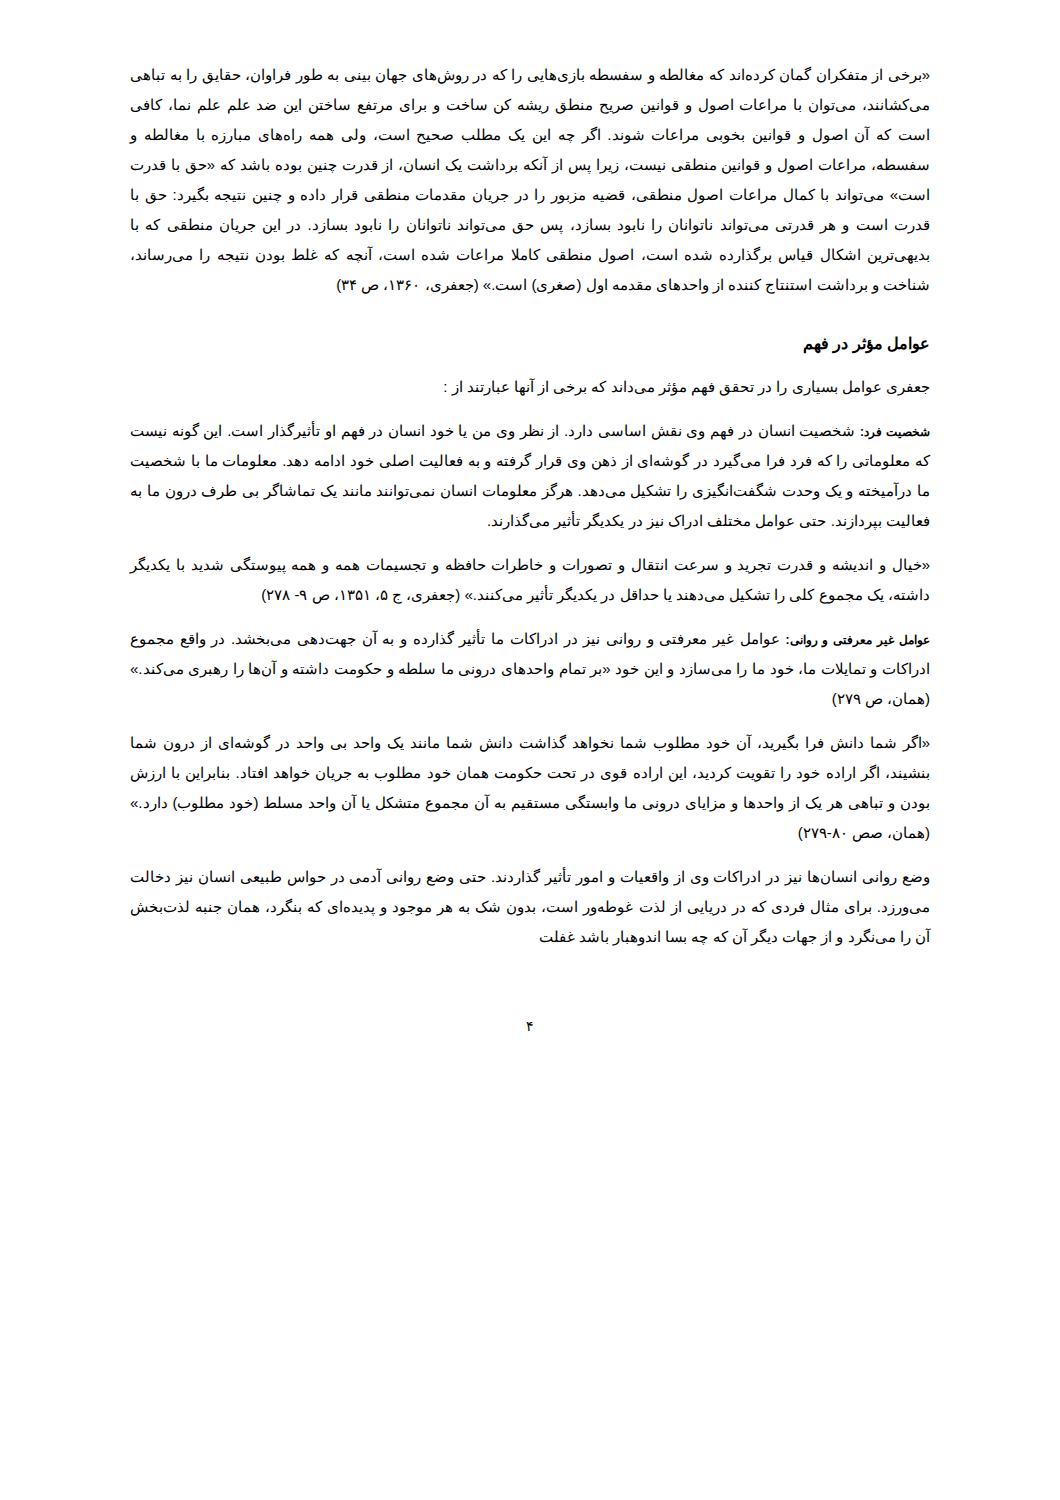«برخی از متفکران گمان کرده‌اند که مغالطه و سفسطه بازی‌هایی را که در روش‌های جهان بینی به طور فراوان، حقایق را به تباهی می‌کشانند، می‌توان با مراعات اصول و قوانین صریح منطق ریشه کن ساخت و برای مرتفع ساختن این ضد علم علم نما، کافی است که آن اصول و قوانین بخوبی مراعات شوند. اگر چه این یک مطلب صحیح است، ولی همه راه‌های مبارزه با مغالطه و سفسطه، مراعات اصول و قوانین منطقی نیست، زیرا پس از آنکه برداشت یک انسان، از قدرت چنین بوده باشد که «حق با قدرت است» می‌تواند با کمال مراعات اصول منطقی، قضیه مزبور را در جریان مقدمات منطقی قرار داده و چنین نتیجه بگیرد: حق با قدرت است و هر قدرتی می‌تواند ناتوانان را نابود بسازد، پس حق می‌تواند ناتوانان را نابود بسازد. در این جریان منطقی که با بدیهی‌ترین اشکال قیاس برگذارده شده است، اصول منطقی کاملا مراعات شده است، آنچه که غلط بودن نتیجه را می‌رساند، شناخت و برداشت استنتاج کننده از واحدهای مقدمه اول (صغری) است.» (جعفری، ۱۳۶۰، ص ۳۴)
عوامل مؤثر در فهم
جعفری عوامل بسیاری را در تحقق فهم مؤثر می‌داند که برخی از آنها عبارتند از :
شخصیت فرد: شخصیت انسان در فهم وی نقش اساسی دارد. از نظر وی من یا خود انسان در فهم او تأثیرگذار است. این گونه نیست که معلوماتی را که فرد فرا می‌گیرد در گوشه‌ای از ذهن وی قرار گرفته و به فعالیت اصلی خود ادامه دهد. معلومات ما با شخصیت ما درآمیخته و یک وحدت شگفت‌انگیزی را تشکیل می‌دهد. هرگز معلومات انسان نمی‌توانند مانند یک تماشاگر بی طرف درون ما به فعالیت بپردازند. حتی عوامل مختلف ادراک نیز در یکدیگر تأثیر می‌گذارند.
«خیال و اندیشه و قدرت تجرید و سرعت انتقال و تصورات و خاطرات حافظه و تجسیمات همه و همه پیوستگی شدید با یکدیگر داشته، یک مجموع کلی را تشکیل می‌دهند یا حداقل در یکدیگر تأثیر می‌کنند.» (جعفری، ج ۵، ۱۳۵۱، ص ۹- ۲۷۸)
عوامل غیر معرفتی و روانی: عوامل غیر معرفتی و روانی نیز در ادراکات ما تأثیر گذارده و به آن جهت‌دهی می‌بخشد. در واقع مجموع ادراکات و تمایلات ما، خود ما را می‌سازد و این خود «بر تمام واحدهای درونی ما سلطه و حکومت داشته و آن‌ها را رهبری می‌کند.» (همان، ص ۲۷۹)
«اگر شما دانش فرا بگیرید، آن خود مطلوب شما نخواهد گذاشت دانش شما مانند یک واحد بی واحد در گوشه‌ای از درون شما بنشیند، اگر اراده خود را تقویت کردید، این اراده قوی در تحت حکومت همان خود مطلوب به جریان خواهد افتاد. بنابراین با ارزش بودن و تباهی هر یک از واحدها و مزایای درونی ما وابستگی مستقیم به آن مجموع متشکل یا آن واحد مسلط (خود مطلوب) دارد.» (همان، صص ۸۰-۲۷۹)
وضع روانی انسان‌ها نیز در ادراکات وی از واقعیات و امور تأثیر گذاردند. حتی وضع روانی آدمی در حواس طبیعی انسان نیز دخالت می‌ورزد. برای مثال فردی که در دریایی از لذت غوطه‌ور است، بدون شک به هر موجود و پدیده‌ای که بنگرد، همان جنبه لذت‌بخش آن را می‌نگرد و از جهات دیگر آن که چه بسا اندوهبار باشد غفلت
۴